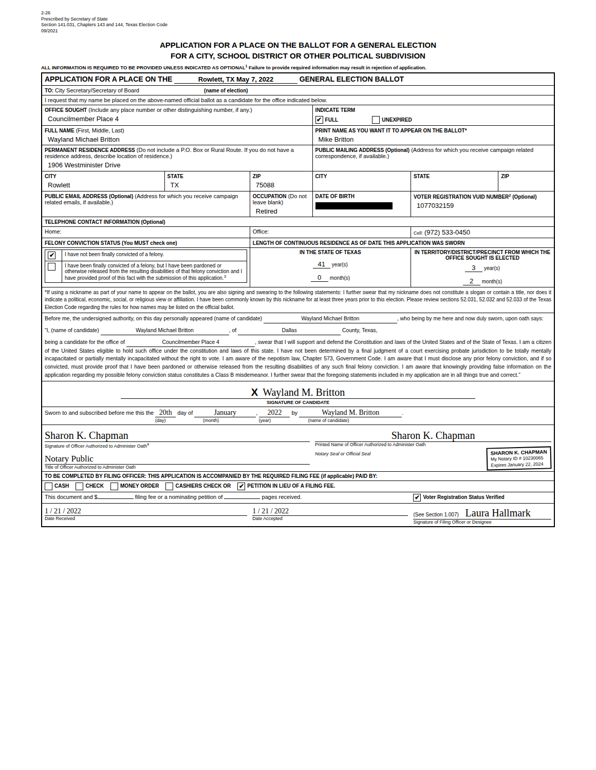2-26
Prescribed by Secretary of State
Section 141.031, Chapters 143 and 144, Texas Election Code
09/2021
APPLICATION FOR A PLACE ON THE BALLOT FOR A GENERAL ELECTION
FOR A CITY, SCHOOL DISTRICT OR OTHER POLITICAL SUBDIVISION
ALL INFORMATION IS REQUIRED TO BE PROVIDED UNLESS INDICATED AS OPTIONAL1 Failure to provide required information may result in rejection of application.
| APPLICATION FOR A PLACE ON THE Rowlett, TX May 7, 2022 GENERAL ELECTION BALLOT |
| TO: City Secretary/Secretary of Board (name of election) |
| I request that my name be placed on the above-named official ballot as a candidate for the office indicated below. |
| OFFICE SOUGHT (Include any place number or other distinguishing number, if any.) Councilmember Place 4 | INDICATE TERM ✔ FULL UNEXPIRED |
| FULL NAME (First, Middle, Last) Wayland Michael Britton | PRINT NAME AS YOU WANT IT TO APPEAR ON THE BALLOT* Mike Britton |
| PERMANENT RESIDENCE ADDRESS (Do not include a P.O. Box or Rural Route. If you do not have a residence address, describe location of residence.) 1906 Westminister Drive | PUBLIC MAILING ADDRESS (Optional) (Address for which you receive campaign related correspondence, if available.) |
| CITY Rowlett | STATE TX | ZIP 75088 | CITY | STATE | ZIP |
| PUBLIC EMAIL ADDRESS (Optional) (Address for which you receive campaign related emails, if available.) | OCCUPATION (Do not leave blank) Retired | DATE OF BIRTH | VOTER REGISTRATION VUID NUMBER 2 (Optional) 1077032159 |
| TELEPHONE CONTACT INFORMATION (Optional) |
| Home: | Office: | Cell: (972) 533-0450 |
| FELONY CONVICTION STATUS (You MUST check one) | LENGTH OF CONTINUOUS RESIDENCE AS OF DATE THIS APPLICATION WAS SWORN |
| / ✔ / I have not been finally convicted of a felony. / / / I have been finally convicted of a felony, but I have been pardoned or otherwise released from the resulting disabilities of that felony conviction and I have provided proof of this fact with the submission of this application. 3 / | IN THE STATE OF TEXAS 41 year(s) 0 month(s) | IN TERRITORY/DISTRICT/PRECINCT FROM WHICH THE OFFICE SOUGHT IS ELECTED 3 year(s) 2 month(s) |
| *If using a nickname as part of your name to appear on the ballot, you are also signing and swearing to the following statements: I further swear that my nickname does not constitute a slogan or contain a title, nor does it indicate a political, economic, social, or religious view or affiliation. I have been commonly known by this nickname for at least three years prior to this election. Please review sections 52.031, 52.032 and 52.033 of the Texas Election Code regarding the rules for how names may be listed on the official ballot. |
| Before me, the undersigned authority, on this day personally appeared (name of candidate) Wayland Michael Britton , who being by me here and now duly sworn, upon oath says: “I, (name of candidate) Wayland Michael Britton , of Dallas County, Texas, being a candidate for the office of Councilmember Place 4 , swear that I will support and defend the Constitution and laws of the United States and of the State of Texas. I am a citizen of the United States eligible to hold such office under the constitution and laws of this state. I have not been determined by a final judgment of a court exercising probate jurisdiction to be totally mentally incapacitated or partially mentally incapacitated without the right to vote. I am aware of the nepotism law, Chapter 573, Government Code. I am aware that I must disclose any prior felony conviction, and if so convicted, must provide proof that I have been pardoned or otherwise released from the resulting disabilities of any such final felony conviction. I am aware that knowingly providing false information on the application regarding my possible felony conviction status constitutes a Class B misdemeanor. I further swear that the foregoing statements included in my application are in all things true and correct.” |
| X Wayland M. Britton SIGNATURE OF CANDIDATE |
| Sworn to and subscribed before me this the 20th day of January , 2022 by Wayland M. Britton . (day) (month) (year) (name of candidate) |
| Sharon K. Chapman Signature of Officer Authorized to Administer Oath 4 Notary Public Title of Officer Authorized to Administer Oath | Sharon K. Chapman Printed Name of Officer Authorized to Administer Oath Notary Seal or Official Seal SHARON K. CHAPMAN My Notary ID # 10230065 Expires January 22, 2024 |
| TO BE COMPLETED BY FILING OFFICER: THIS APPLICATION IS ACCOMPANIED BY THE REQUIRED FILING FEE (if applicable) PAID BY: |
| CASH CHECK MONEY ORDER CASHIERS CHECK OR ✔ PETITION IN LIEU OF A FILING FEE. |
| This document and $ filing fee or a nominating petition of pages received. | ✔ Voter Registration Status Verified |
| 1 / 21 / 2022 Date Received | 1 / 21 / 2022 Date Accepted | (See Section 1.007) Laura Hallmark Signature of Filing Officer or Designee |